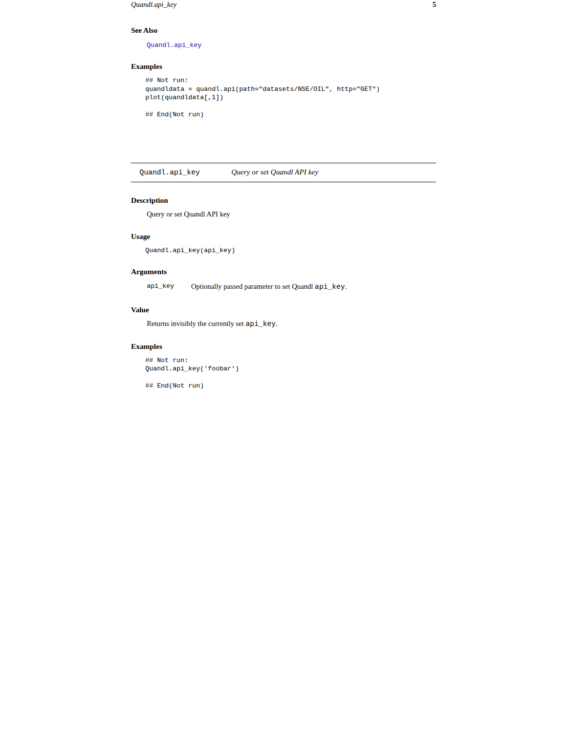Quandl.api_key 5
See Also
Quandl.api_key
Examples
## Not run: 
quandldata = quandl.api(path="datasets/NSE/OIL", http="GET")
plot(quandldata[,1])

## End(Not run)
Quandl.api_key Query or set Quandl API key
Description
Query or set Quandl API key
Usage
Quandl.api_key(api_key)
Arguments
| api_key | Optionally passed parameter to set Quandl api_key . |
Value
Returns invisibly the currently set api_key.
Examples
## Not run: 
Quandl.api_key('foobar')

## End(Not run)